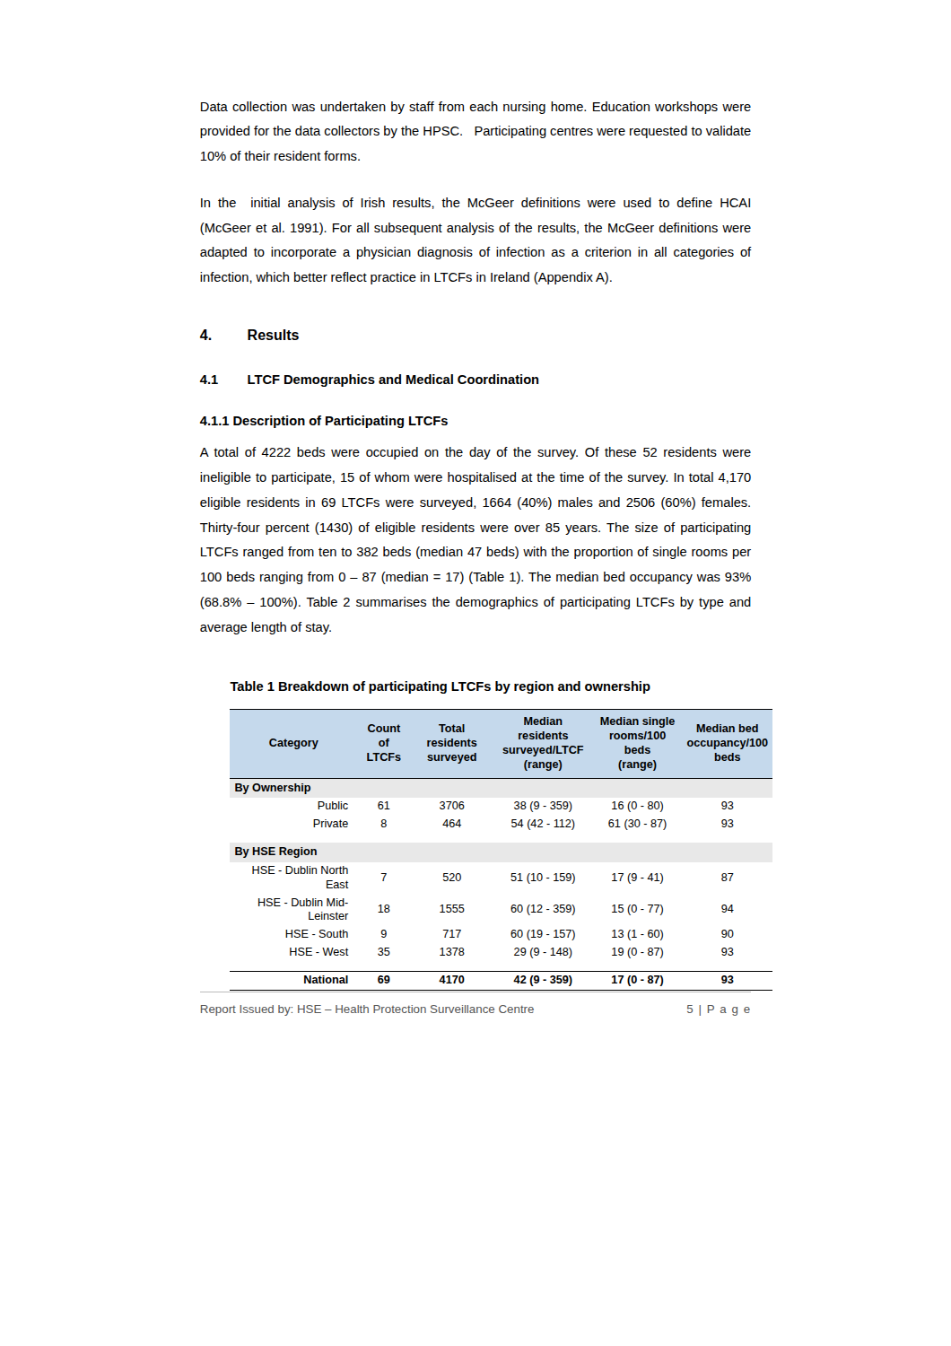Data collection was undertaken by staff from each nursing home. Education workshops were provided for the data collectors by the HPSC. Participating centres were requested to validate 10% of their resident forms.
In the initial analysis of Irish results, the McGeer definitions were used to define HCAI (McGeer et al. 1991). For all subsequent analysis of the results, the McGeer definitions were adapted to incorporate a physician diagnosis of infection as a criterion in all categories of infection, which better reflect practice in LTCFs in Ireland (Appendix A).
4. Results
4.1 LTCF Demographics and Medical Coordination
4.1.1 Description of Participating LTCFs
A total of 4222 beds were occupied on the day of the survey. Of these 52 residents were ineligible to participate, 15 of whom were hospitalised at the time of the survey. In total 4,170 eligible residents in 69 LTCFs were surveyed, 1664 (40%) males and 2506 (60%) females. Thirty-four percent (1430) of eligible residents were over 85 years. The size of participating LTCFs ranged from ten to 382 beds (median 47 beds) with the proportion of single rooms per 100 beds ranging from 0 – 87 (median = 17) (Table 1). The median bed occupancy was 93% (68.8% – 100%). Table 2 summarises the demographics of participating LTCFs by type and average length of stay.
Table 1 Breakdown of participating LTCFs by region and ownership
| Category | Count of LTCFs | Total residents surveyed | Median residents surveyed/LTCF (range) | Median single rooms/100 beds (range) | Median bed occupancy/100 beds |
| --- | --- | --- | --- | --- | --- |
| By Ownership |
| Public | 61 | 3706 | 38 (9 - 359) | 16 (0 - 80) | 93 |
| Private | 8 | 464 | 54 (42 - 112) | 61 (30 - 87) | 93 |
| By HSE Region |
| HSE - Dublin North East | 7 | 520 | 51 (10 - 159) | 17 (9 - 41) | 87 |
| HSE - Dublin Mid-Leinster | 18 | 1555 | 60 (12 - 359) | 15 (0 - 77) | 94 |
| HSE - South | 9 | 717 | 60 (19 - 157) | 13 (1 - 60) | 90 |
| HSE - West | 35 | 1378 | 29 (9 - 148) | 19 (0 - 87) | 93 |
| National | 69 | 4170 | 42 (9 - 359) | 17 (0 - 87) | 93 |
Report Issued by: HSE – Health Protection Surveillance Centre 5 | P a g e